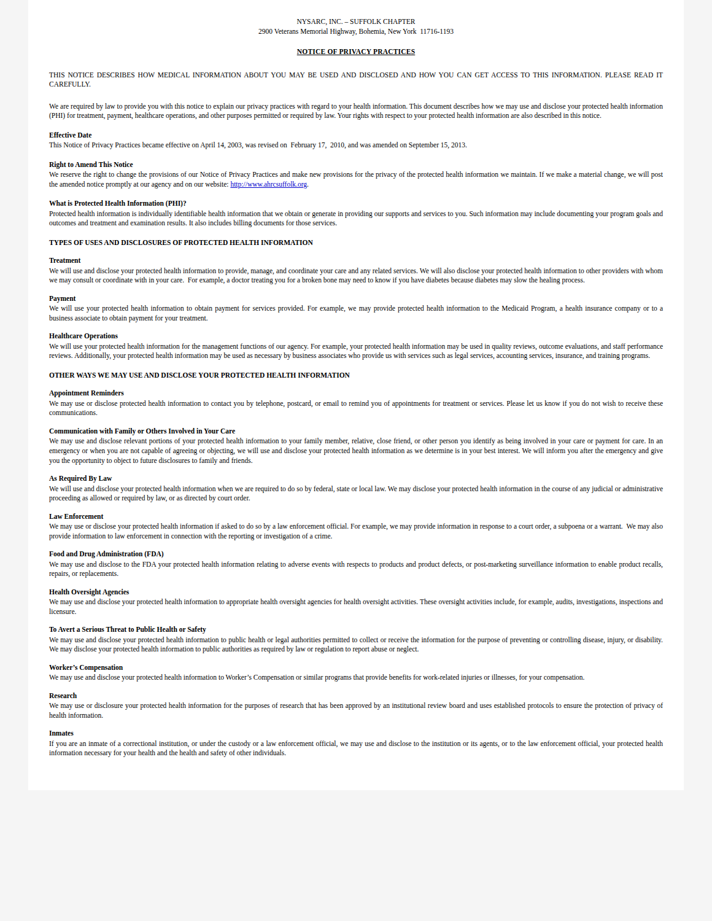NYSARC, INC. – SUFFOLK CHAPTER 2900 Veterans Memorial Highway, Bohemia, New York 11716-1193
NOTICE OF PRIVACY PRACTICES
THIS NOTICE DESCRIBES HOW MEDICAL INFORMATION ABOUT YOU MAY BE USED AND DISCLOSED AND HOW YOU CAN GET ACCESS TO THIS INFORMATION. PLEASE READ IT CAREFULLY.
We are required by law to provide you with this notice to explain our privacy practices with regard to your health information. This document describes how we may use and disclose your protected health information (PHI) for treatment, payment, healthcare operations, and other purposes permitted or required by law. Your rights with respect to your protected health information are also described in this notice.
Effective Date
This Notice of Privacy Practices became effective on April 14, 2003, was revised on February 17, 2010, and was amended on September 15, 2013.
Right to Amend This Notice
We reserve the right to change the provisions of our Notice of Privacy Practices and make new provisions for the privacy of the protected health information we maintain. If we make a material change, we will post the amended notice promptly at our agency and on our website: http://www.ahrcsuffolk.org.
What is Protected Health Information (PHI)?
Protected health information is individually identifiable health information that we obtain or generate in providing our supports and services to you. Such information may include documenting your program goals and outcomes and treatment and examination results. It also includes billing documents for those services.
Types of Uses and Disclosures of Protected Health Information
Treatment
We will use and disclose your protected health information to provide, manage, and coordinate your care and any related services. We will also disclose your protected health information to other providers with whom we may consult or coordinate with in your care. For example, a doctor treating you for a broken bone may need to know if you have diabetes because diabetes may slow the healing process.
Payment
We will use your protected health information to obtain payment for services provided. For example, we may provide protected health information to the Medicaid Program, a health insurance company or to a business associate to obtain payment for your treatment.
Healthcare Operations
We will use your protected health information for the management functions of our agency. For example, your protected health information may be used in quality reviews, outcome evaluations, and staff performance reviews. Additionally, your protected health information may be used as necessary by business associates who provide us with services such as legal services, accounting services, insurance, and training programs.
Other Ways We May Use and Disclose Your Protected Health Information
Appointment Reminders
We may use or disclose protected health information to contact you by telephone, postcard, or email to remind you of appointments for treatment or services. Please let us know if you do not wish to receive these communications.
Communication with Family or Others Involved in Your Care
We may use and disclose relevant portions of your protected health information to your family member, relative, close friend, or other person you identify as being involved in your care or payment for care. In an emergency or when you are not capable of agreeing or objecting, we will use and disclose your protected health information as we determine is in your best interest. We will inform you after the emergency and give you the opportunity to object to future disclosures to family and friends.
As Required By Law
We will use and disclose your protected health information when we are required to do so by federal, state or local law. We may disclose your protected health information in the course of any judicial or administrative proceeding as allowed or required by law, or as directed by court order.
Law Enforcement
We may use or disclose your protected health information if asked to do so by a law enforcement official. For example, we may provide information in response to a court order, a subpoena or a warrant. We may also provide information to law enforcement in connection with the reporting or investigation of a crime.
Food and Drug Administration (FDA)
We may use and disclose to the FDA your protected health information relating to adverse events with respects to products and product defects, or post-marketing surveillance information to enable product recalls, repairs, or replacements.
Health Oversight Agencies
We may use and disclose your protected health information to appropriate health oversight agencies for health oversight activities. These oversight activities include, for example, audits, investigations, inspections and licensure.
To Avert a Serious Threat to Public Health or Safety
We may use and disclose your protected health information to public health or legal authorities permitted to collect or receive the information for the purpose of preventing or controlling disease, injury, or disability. We may disclose your protected health information to public authorities as required by law or regulation to report abuse or neglect.
Worker’s Compensation
We may use and disclose your protected health information to Worker’s Compensation or similar programs that provide benefits for work-related injuries or illnesses, for your compensation.
Research
We may use or disclosure your protected health information for the purposes of research that has been approved by an institutional review board and uses established protocols to ensure the protection of privacy of health information.
Inmates
If you are an inmate of a correctional institution, or under the custody or a law enforcement official, we may use and disclose to the institution or its agents, or to the law enforcement official, your protected health information necessary for your health and the health and safety of other individuals.